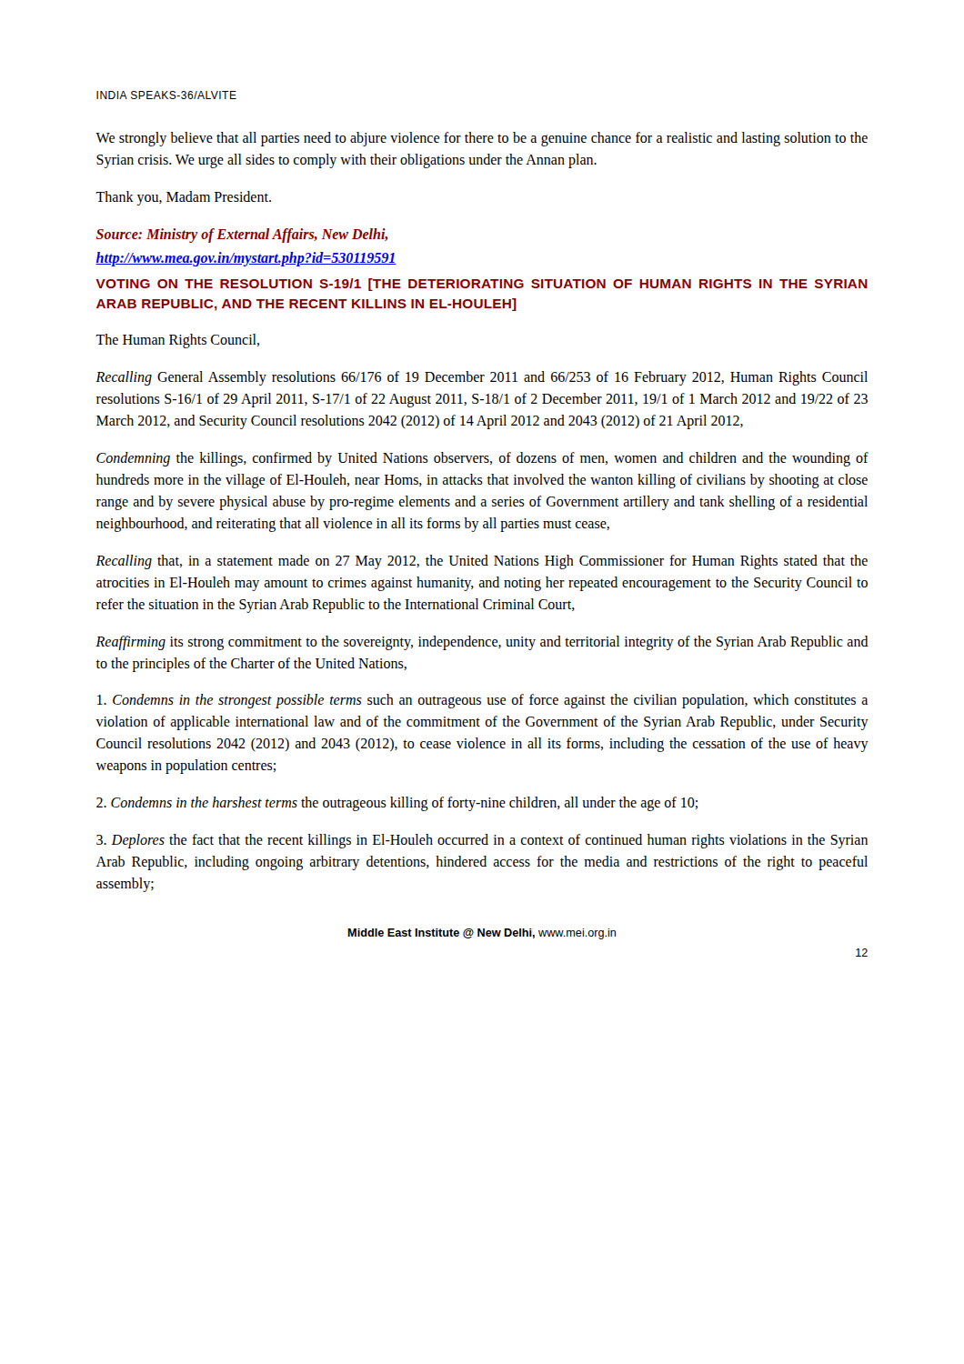INDIA SPEAKS-36/ALVITE
We strongly believe that all parties need to abjure violence for there to be a genuine chance for a realistic and lasting solution to the Syrian crisis. We urge all sides to comply with their obligations under the Annan plan.
Thank you, Madam President.
Source: Ministry of External Affairs, New Delhi,
http://www.mea.gov.in/mystart.php?id=530119591
VOTING ON THE RESOLUTION S-19/1 [THE DETERIORATING SITUATION OF HUMAN RIGHTS IN THE SYRIAN ARAB REPUBLIC, AND THE RECENT KILLINS IN EL-HOULEH]
The Human Rights Council,
Recalling General Assembly resolutions 66/176 of 19 December 2011 and 66/253 of 16 February 2012, Human Rights Council resolutions S-16/1 of 29 April 2011, S-17/1 of 22 August 2011, S-18/1 of 2 December 2011, 19/1 of 1 March 2012 and 19/22 of 23 March 2012, and Security Council resolutions 2042 (2012) of 14 April 2012 and 2043 (2012) of 21 April 2012,
Condemning the killings, confirmed by United Nations observers, of dozens of men, women and children and the wounding of hundreds more in the village of El-Houleh, near Homs, in attacks that involved the wanton killing of civilians by shooting at close range and by severe physical abuse by pro-regime elements and a series of Government artillery and tank shelling of a residential neighbourhood, and reiterating that all violence in all its forms by all parties must cease,
Recalling that, in a statement made on 27 May 2012, the United Nations High Commissioner for Human Rights stated that the atrocities in El-Houleh may amount to crimes against humanity, and noting her repeated encouragement to the Security Council to refer the situation in the Syrian Arab Republic to the International Criminal Court,
Reaffirming its strong commitment to the sovereignty, independence, unity and territorial integrity of the Syrian Arab Republic and to the principles of the Charter of the United Nations,
1. Condemns in the strongest possible terms such an outrageous use of force against the civilian population, which constitutes a violation of applicable international law and of the commitment of the Government of the Syrian Arab Republic, under Security Council resolutions 2042 (2012) and 2043 (2012), to cease violence in all its forms, including the cessation of the use of heavy weapons in population centres;
2. Condemns in the harshest terms the outrageous killing of forty-nine children, all under the age of 10;
3. Deplores the fact that the recent killings in El-Houleh occurred in a context of continued human rights violations in the Syrian Arab Republic, including ongoing arbitrary detentions, hindered access for the media and restrictions of the right to peaceful assembly;
Middle East Institute @ New Delhi, www.mei.org.in
12